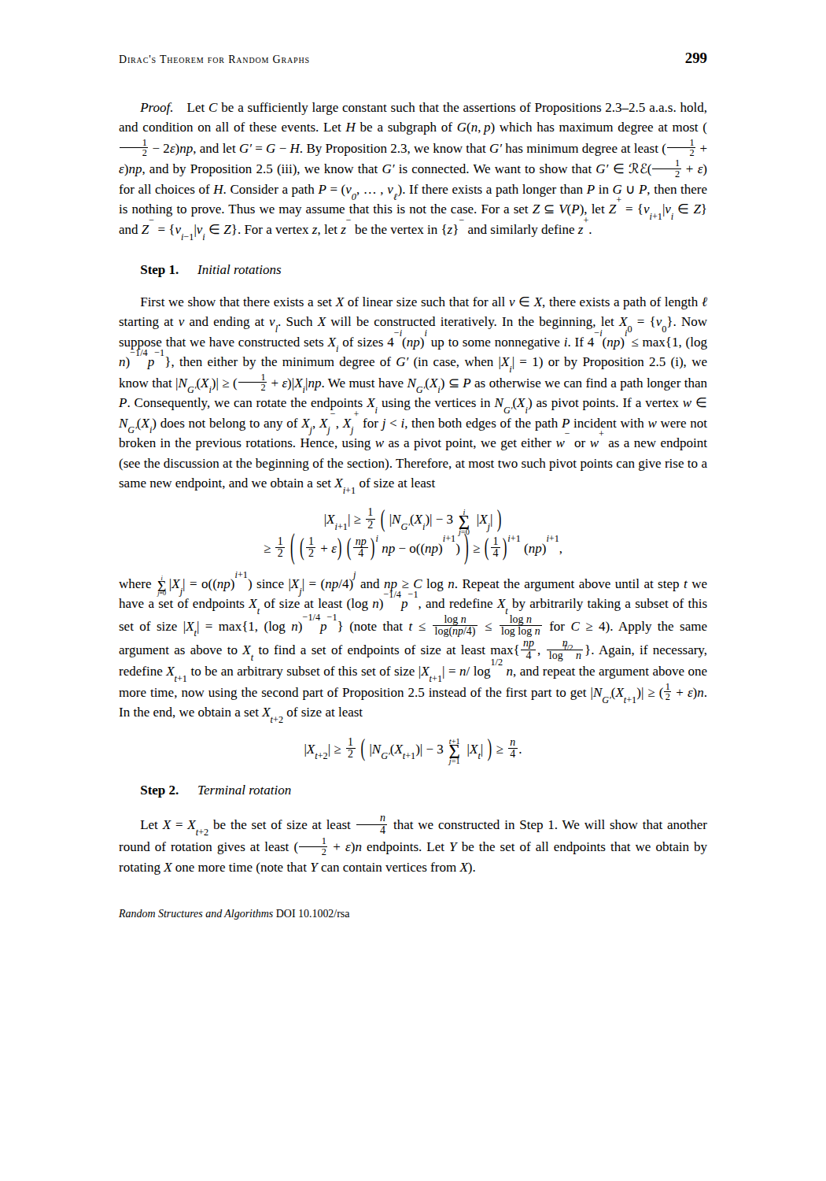Dirac's Theorem for Random Graphs 299
Proof. Let C be a sufficiently large constant such that the assertions of Propositions 2.3–2.5 a.a.s. hold, and condition on all of these events. Let H be a subgraph of G(n, p) which has maximum degree at most (12 − 2ε)np, and let G′ = G − H. By Proposition 2.3, we know that G′ has minimum degree at least (12 + ε)np, and by Proposition 2.5 (iii), we know that G′ is connected. We want to show that G′ ∈ ℛℰ(12 + ε) for all choices of H. Consider a path P = (v0, … , vℓ). If there exists a path longer than P in G ∪ P, then there is nothing to prove. Thus we may assume that this is not the case. For a set Z ⊆ V(P), let Z+ = {vi+1|vi ∈ Z} and Z− = {vi−1|vi ∈ Z}. For a vertex z, let z− be the vertex in {z}− and similarly define z+.
Step 1.Initial rotations
First we show that there exists a set X of linear size such that for all v ∈ X, there exists a path of length ℓ starting at v and ending at vl. Such X will be constructed iteratively. In the beginning, let X0 = {v0}. Now suppose that we have constructed sets Xi of sizes 4−i(np)i up to some nonnegative i. If 4−i(np)i ≤ max{1, (log n)−1/4p−1}, then either by the minimum degree of G′ (in case, when |Xi| = 1) or by Proposition 2.5 (i), we know that |NG′(Xi)| ≥ (12 + ε)|Xi|np. We must have NG′(Xi) ⊆ P as otherwise we can find a path longer than P. Consequently, we can rotate the endpoints Xi using the vertices in NG′(Xi) as pivot points. If a vertex w ∈ NG′(Xi) does not belong to any of Xj, Xj−, Xj+ for j < i, then both edges of the path P incident with w were not broken in the previous rotations. Hence, using w as a pivot point, we get either w− or w+ as a new endpoint (see the discussion at the beginning of the section). Therefore, at most two such pivot points can give rise to a same new endpoint, and we obtain a set Xi+1 of size at least
|Xi+1| ≥ 12 ( |NG′(Xi)| − 3 Σij=0 |Xj| ) ≥ 12 ( (12 + ε) (np 4)i np − o((np)i+1) ) ≥ (14)i+1 (np)i+1,
where Σij=0|Xj| = o((np)i+1) since |Xj| = (np/4)j and np ≥ C log n. Repeat the argument above until at step t we have a set of endpoints Xt of size at least (log n)−1/4p−1, and redefine Xt by arbitrarily taking a subset of this set of size |Xt| = max{1, (log n)−1/4p−1} (note that t ≤ log n log(np/4) ≤ log n log log n for C ≥ 4). Apply the same argument as above to Xt to find a set of endpoints of size at least max{np 4, nlog1/2 n}. Again, if necessary, redefine Xt+1 to be an arbitrary subset of this set of size |Xt+1| = n/ log1/2 n, and repeat the argument above one more time, now using the second part of Proposition 2.5 instead of the first part to get |NG′(Xt+1)| ≥ (12 + ε)n. In the end, we obtain a set Xt+2 of size at least
|Xt+2| ≥ 12 ( |NG′(Xt+1)| − 3 Σt+1 j=1 |Xt| ) ≥ n 4.
Step 2.Terminal rotation
Let X = Xt+2 be the set of size at least n 4 that we constructed in Step 1. We will show that another round of rotation gives at least (12 + ε)n endpoints. Let Y be the set of all endpoints that we obtain by rotating X one more time (note that Y can contain vertices from X).
Random Structures and Algorithms DOI 10.1002/rsa